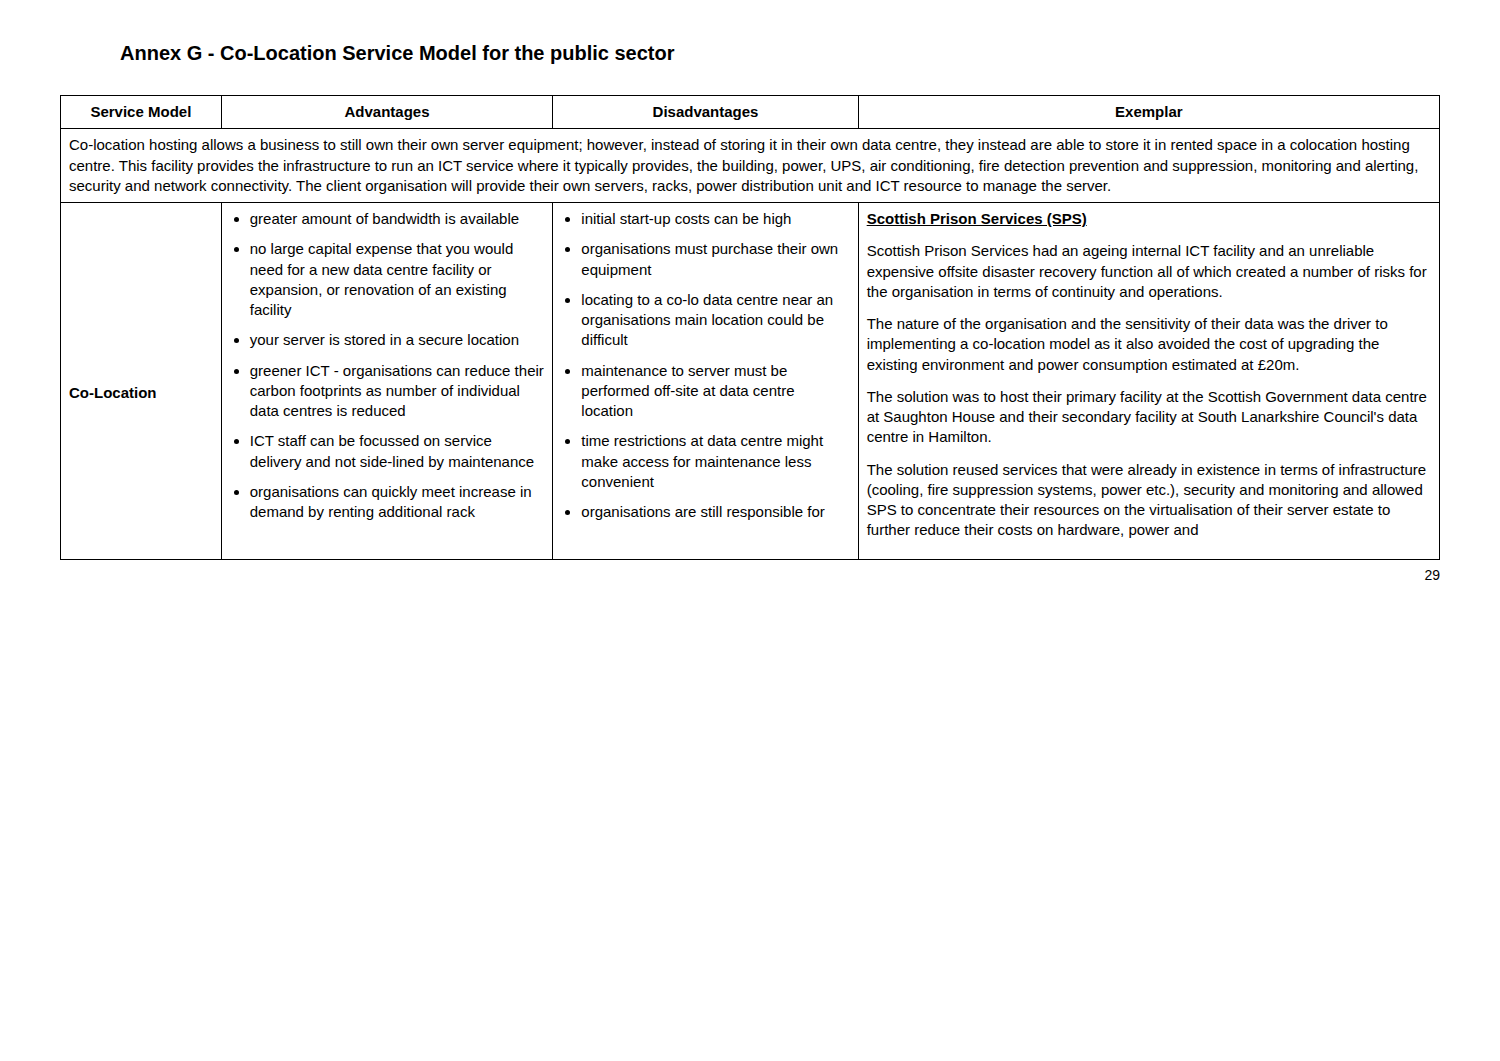Annex G - Co-Location Service Model for the public sector
| Service Model | Advantages | Disadvantages | Exemplar |
| --- | --- | --- | --- |
| Co-location hosting allows a business to still own their own server equipment; however, instead of storing it in their own data centre, they instead are able to store it in rented space in a colocation hosting centre. This facility provides the infrastructure to run an ICT service where it typically provides, the building, power, UPS, air conditioning, fire detection prevention and suppression, monitoring and alerting, security and network connectivity. The client organisation will provide their own servers, racks, power distribution unit and ICT resource to manage the server. |
| Co-Location | greater amount of bandwidth is available no large capital expense that you would need for a new data centre facility or expansion, or renovation of an existing facility your server is stored in a secure location greener ICT - organisations can reduce their carbon footprints as number of individual data centres is reduced ICT staff can be focussed on service delivery and not side-lined by maintenance organisations can quickly meet increase in demand by renting additional rack | initial start-up costs can be high organisations must purchase their own equipment locating to a co-lo data centre near an organisations main location could be difficult maintenance to server must be performed off-site at data centre location time restrictions at data centre might make access for maintenance less convenient organisations are still responsible for | Scottish Prison Services (SPS) Scottish Prison Services had an ageing internal ICT facility and an unreliable expensive offsite disaster recovery function all of which created a number of risks for the organisation in terms of continuity and operations. The nature of the organisation and the sensitivity of their data was the driver to implementing a co-location model as it also avoided the cost of upgrading the existing environment and power consumption estimated at £20m. The solution was to host their primary facility at the Scottish Government data centre at Saughton House and their secondary facility at South Lanarkshire Council's data centre in Hamilton. The solution reused services that were already in existence in terms of infrastructure (cooling, fire suppression systems, power etc.), security and monitoring and allowed SPS to concentrate their resources on the virtualisation of their server estate to further reduce their costs on hardware, power and |
29